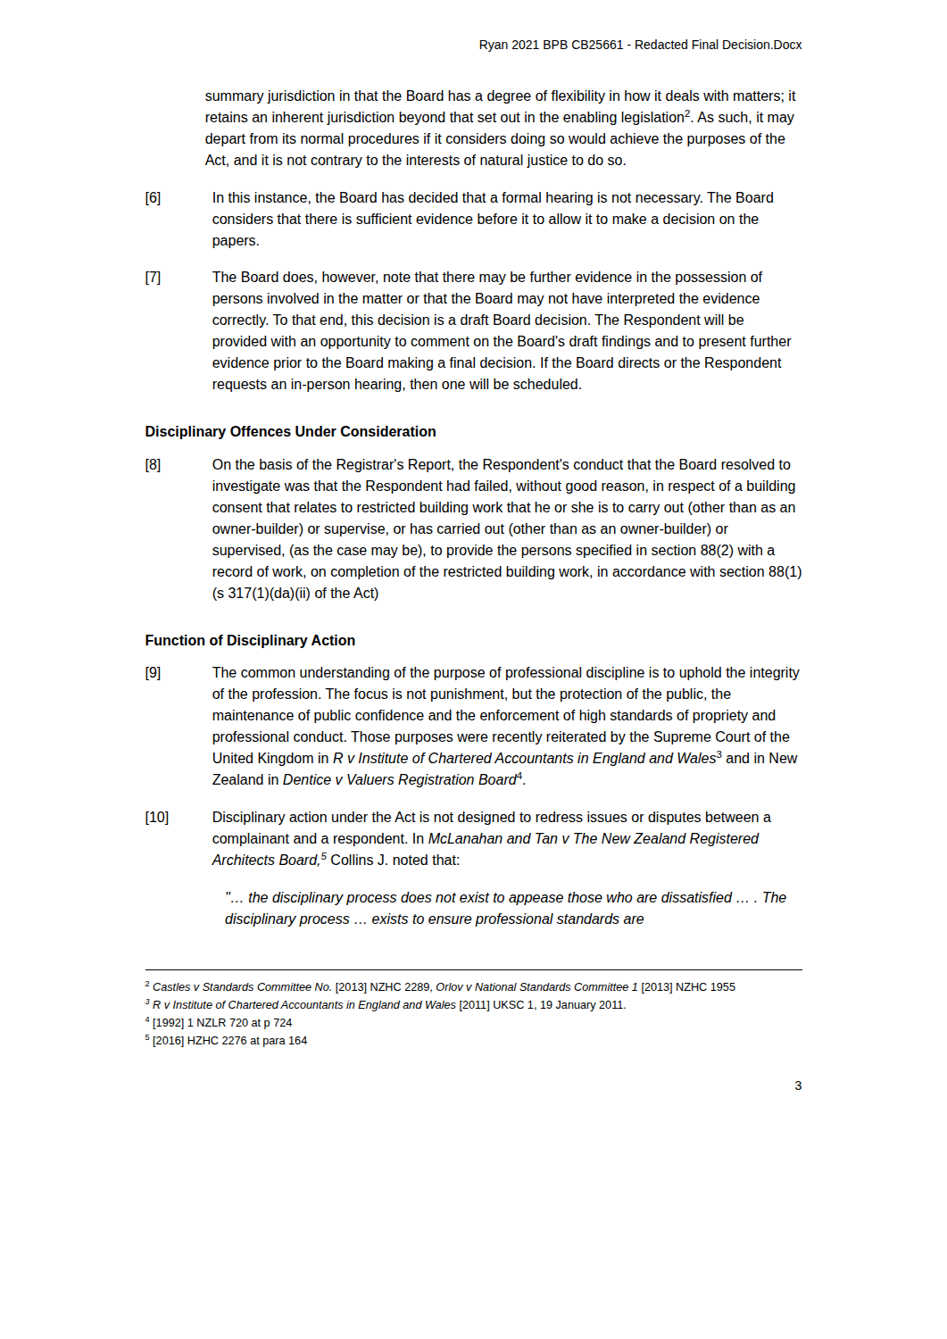Ryan 2021 BPB CB25661 - Redacted Final Decision.Docx
summary jurisdiction in that the Board has a degree of flexibility in how it deals with matters; it retains an inherent jurisdiction beyond that set out in the enabling legislation2. As such, it may depart from its normal procedures if it considers doing so would achieve the purposes of the Act, and it is not contrary to the interests of natural justice to do so.
[6]
In this instance, the Board has decided that a formal hearing is not necessary. The Board considers that there is sufficient evidence before it to allow it to make a decision on the papers.
[7]
The Board does, however, note that there may be further evidence in the possession of persons involved in the matter or that the Board may not have interpreted the evidence correctly. To that end, this decision is a draft Board decision. The Respondent will be provided with an opportunity to comment on the Board's draft findings and to present further evidence prior to the Board making a final decision. If the Board directs or the Respondent requests an in-person hearing, then one will be scheduled.
Disciplinary Offences Under Consideration
[8]
On the basis of the Registrar's Report, the Respondent's conduct that the Board resolved to investigate was that the Respondent had failed, without good reason, in respect of a building consent that relates to restricted building work that he or she is to carry out (other than as an owner-builder) or supervise, or has carried out (other than as an owner-builder) or supervised, (as the case may be), to provide the persons specified in section 88(2) with a record of work, on completion of the restricted building work, in accordance with section 88(1) (s 317(1)(da)(ii) of the Act)
Function of Disciplinary Action
[9]
The common understanding of the purpose of professional discipline is to uphold the integrity of the profession. The focus is not punishment, but the protection of the public, the maintenance of public confidence and the enforcement of high standards of propriety and professional conduct. Those purposes were recently reiterated by the Supreme Court of the United Kingdom in R v Institute of Chartered Accountants in England and Wales3 and in New Zealand in Dentice v Valuers Registration Board4.
[10]
Disciplinary action under the Act is not designed to redress issues or disputes between a complainant and a respondent. In McLanahan and Tan v The New Zealand Registered Architects Board,5 Collins J. noted that:
"… the disciplinary process does not exist to appease those who are dissatisfied … . The disciplinary process … exists to ensure professional standards are
2 Castles v Standards Committee No. [2013] NZHC 2289, Orlov v National Standards Committee 1 [2013] NZHC 1955
3 R v Institute of Chartered Accountants in England and Wales [2011] UKSC 1, 19 January 2011.
4 [1992] 1 NZLR 720 at p 724
5 [2016] HZHC 2276 at para 164
3